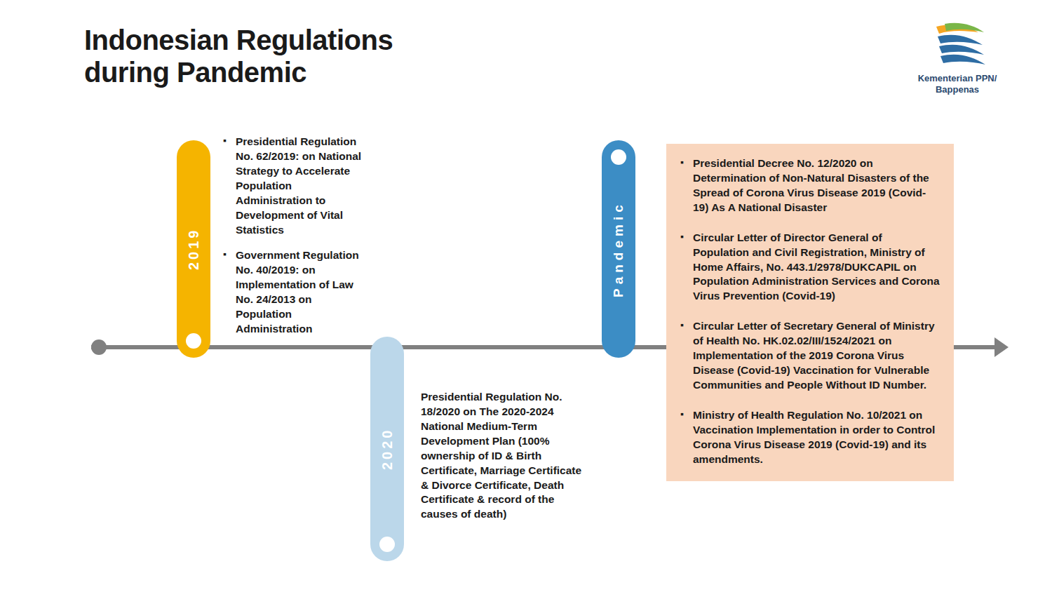Indonesian Regulations
during Pandemic
Kementerian PPN/
Bappenas
2019
Presidential Regulation No. 62/2019: on National Strategy to Accelerate Population Administration to Development of Vital Statistics
Government Regulation No. 40/2019: on Implementation of Law No. 24/2013 on Population Administration
2020
Presidential Regulation No. 18/2020 on The 2020-2024 National Medium-Term Development Plan (100% ownership of ID & Birth Certificate, Marriage Certificate & Divorce Certificate, Death Certificate & record of the causes of death)
Pandemic
Presidential Decree No. 12/2020 on Determination of Non-Natural Disasters of the Spread of Corona Virus Disease 2019 (Covid-19) As A National Disaster
Circular Letter of Director General of Population and Civil Registration, Ministry of Home Affairs, No. 443.1/2978/DUKCAPIL on Population Administration Services and Corona Virus Prevention (Covid-19)
Circular Letter of Secretary General of Ministry of Health No. HK.02.02/III/1524/2021 on Implementation of the 2019 Corona Virus Disease (Covid-19) Vaccination for Vulnerable Communities and People Without ID Number.
Ministry of Health Regulation No. 10/2021 on Vaccination Implementation in order to Control Corona Virus Disease 2019 (Covid-19) and its amendments.